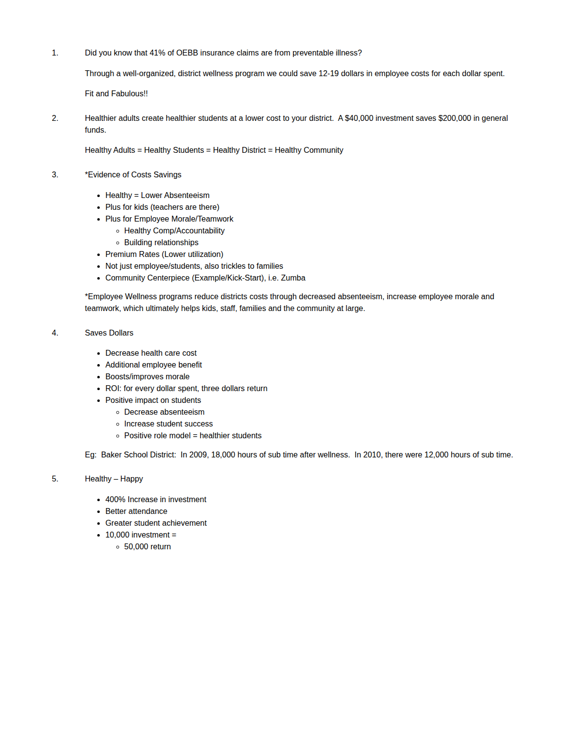Did you know that 41% of OEBB insurance claims are from preventable illness?
Through a well-organized, district wellness program we could save 12-19 dollars in employee costs for each dollar spent.
Fit and Fabulous!!
Healthier adults create healthier students at a lower cost to your district. A $40,000 investment saves $200,000 in general funds.
Healthy Adults = Healthy Students = Healthy District = Healthy Community
*Evidence of Costs Savings
Healthy = Lower Absenteeism
Plus for kids (teachers are there)
Plus for Employee Morale/Teamwork
Healthy Comp/Accountability
Building relationships
Premium Rates (Lower utilization)
Not just employee/students, also trickles to families
Community Centerpiece (Example/Kick-Start), i.e. Zumba
*Employee Wellness programs reduce districts costs through decreased absenteeism, increase employee morale and teamwork, which ultimately helps kids, staff, families and the community at large.
Saves Dollars
Decrease health care cost
Additional employee benefit
Boosts/improves morale
ROI: for every dollar spent, three dollars return
Positive impact on students
Decrease absenteeism
Increase student success
Positive role model = healthier students
Eg: Baker School District: In 2009, 18,000 hours of sub time after wellness. In 2010, there were 12,000 hours of sub time.
Healthy – Happy
400% Increase in investment
Better attendance
Greater student achievement
10,000 investment =
50,000 return